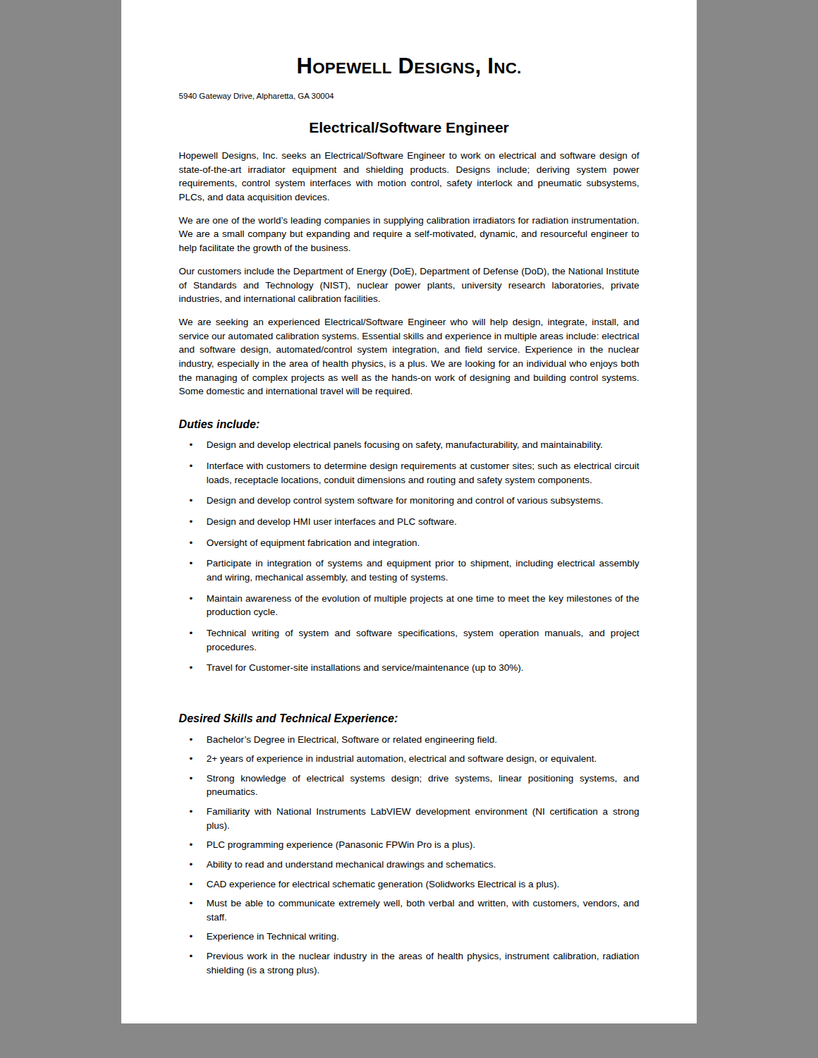HOPEWELL DESIGNS, INC.
5940 Gateway Drive, Alpharetta, GA 30004
Electrical/Software Engineer
Hopewell Designs, Inc. seeks an Electrical/Software Engineer to work on electrical and software design of state-of-the-art irradiator equipment and shielding products. Designs include; deriving system power requirements, control system interfaces with motion control, safety interlock and pneumatic subsystems, PLCs, and data acquisition devices.
We are one of the world’s leading companies in supplying calibration irradiators for radiation instrumentation. We are a small company but expanding and require a self-motivated, dynamic, and resourceful engineer to help facilitate the growth of the business.
Our customers include the Department of Energy (DoE), Department of Defense (DoD), the National Institute of Standards and Technology (NIST), nuclear power plants, university research laboratories, private industries, and international calibration facilities.
We are seeking an experienced Electrical/Software Engineer who will help design, integrate, install, and service our automated calibration systems. Essential skills and experience in multiple areas include: electrical and software design, automated/control system integration, and field service. Experience in the nuclear industry, especially in the area of health physics, is a plus. We are looking for an individual who enjoys both the managing of complex projects as well as the hands-on work of designing and building control systems. Some domestic and international travel will be required.
Duties include:
Design and develop electrical panels focusing on safety, manufacturability, and maintainability.
Interface with customers to determine design requirements at customer sites; such as electrical circuit loads, receptacle locations, conduit dimensions and routing and safety system components.
Design and develop control system software for monitoring and control of various subsystems.
Design and develop HMI user interfaces and PLC software.
Oversight of equipment fabrication and integration.
Participate in integration of systems and equipment prior to shipment, including electrical assembly and wiring, mechanical assembly, and testing of systems.
Maintain awareness of the evolution of multiple projects at one time to meet the key milestones of the production cycle.
Technical writing of system and software specifications, system operation manuals, and project procedures.
Travel for Customer-site installations and service/maintenance (up to 30%).
Desired Skills and Technical Experience:
Bachelor’s Degree in Electrical, Software or related engineering field.
2+ years of experience in industrial automation, electrical and software design, or equivalent.
Strong knowledge of electrical systems design; drive systems, linear positioning systems, and pneumatics.
Familiarity with National Instruments LabVIEW development environment (NI certification a strong plus).
PLC programming experience (Panasonic FPWin Pro is a plus).
Ability to read and understand mechanical drawings and schematics.
CAD experience for electrical schematic generation (Solidworks Electrical is a plus).
Must be able to communicate extremely well, both verbal and written, with customers, vendors, and staff.
Experience in Technical writing.
Previous work in the nuclear industry in the areas of health physics, instrument calibration, radiation shielding (is a strong plus).